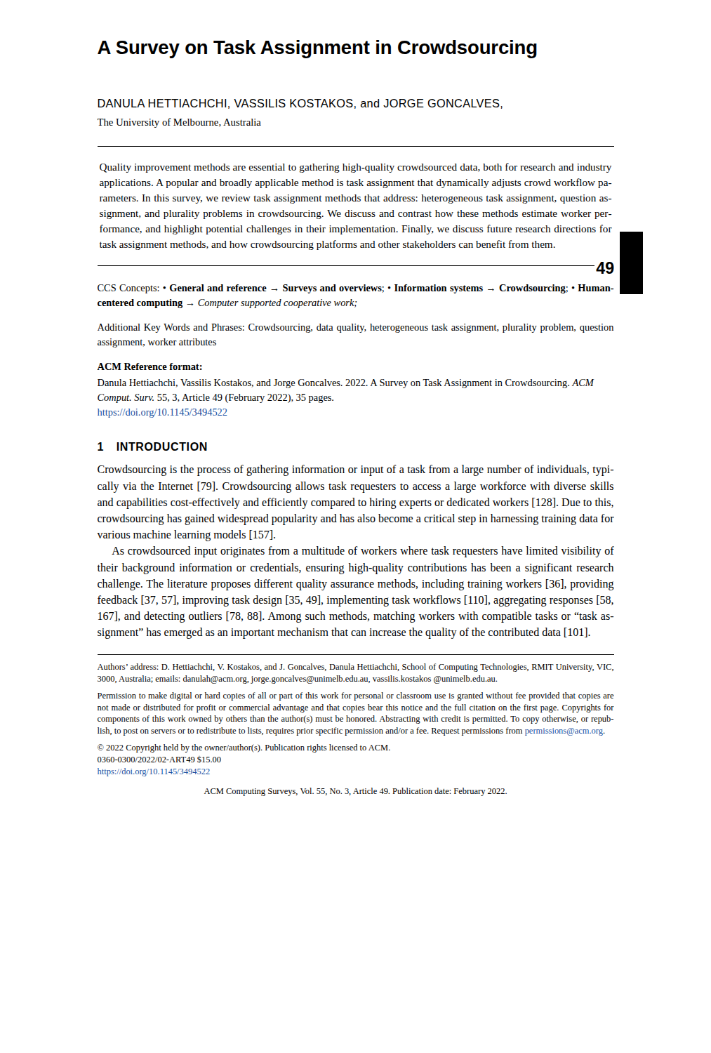49
A Survey on Task Assignment in Crowdsourcing
DANULA HETTIACHCHI, VASSILIS KOSTAKOS, and JORGE GONCALVES,
The University of Melbourne, Australia
Quality improvement methods are essential to gathering high-quality crowdsourced data, both for research and industry applications. A popular and broadly applicable method is task assignment that dynamically adjusts crowd workflow parameters. In this survey, we review task assignment methods that address: heterogeneous task assignment, question assignment, and plurality problems in crowdsourcing. We discuss and contrast how these methods estimate worker performance, and highlight potential challenges in their implementation. Finally, we discuss future research directions for task assignment methods, and how crowdsourcing platforms and other stakeholders can benefit from them.
CCS Concepts: • General and reference → Surveys and overviews; • Information systems → Crowdsourcing; • Human-centered computing → Computer supported cooperative work;
Additional Key Words and Phrases: Crowdsourcing, data quality, heterogeneous task assignment, plurality problem, question assignment, worker attributes
ACM Reference format:
Danula Hettiachchi, Vassilis Kostakos, and Jorge Goncalves. 2022. A Survey on Task Assignment in Crowdsourcing. ACM Comput. Surv. 55, 3, Article 49 (February 2022), 35 pages.
https://doi.org/10.1145/3494522
1 INTRODUCTION
Crowdsourcing is the process of gathering information or input of a task from a large number of individuals, typically via the Internet [79]. Crowdsourcing allows task requesters to access a large workforce with diverse skills and capabilities cost-effectively and efficiently compared to hiring experts or dedicated workers [128]. Due to this, crowdsourcing has gained widespread popularity and has also become a critical step in harnessing training data for various machine learning models [157].
As crowdsourced input originates from a multitude of workers where task requesters have limited visibility of their background information or credentials, ensuring high-quality contributions has been a significant research challenge. The literature proposes different quality assurance methods, including training workers [36], providing feedback [37, 57], improving task design [35, 49], implementing task workflows [110], aggregating responses [58, 167], and detecting outliers [78, 88]. Among such methods, matching workers with compatible tasks or “task assignment” has emerged as an important mechanism that can increase the quality of the contributed data [101].
Authors’ address: D. Hettiachchi, V. Kostakos, and J. Goncalves, Danula Hettiachchi, School of Computing Technologies, RMIT University, VIC, 3000, Australia; emails: danulah@acm.org, jorge.goncalves@unimelb.edu.au, vassilis.kostakos @unimelb.edu.au.
Permission to make digital or hard copies of all or part of this work for personal or classroom use is granted without fee provided that copies are not made or distributed for profit or commercial advantage and that copies bear this notice and the full citation on the first page. Copyrights for components of this work owned by others than the author(s) must be honored. Abstracting with credit is permitted. To copy otherwise, or republish, to post on servers or to redistribute to lists, requires prior specific permission and/or a fee. Request permissions from permissions@acm.org.
© 2022 Copyright held by the owner/author(s). Publication rights licensed to ACM.
0360-0300/2022/02-ART49 $15.00
https://doi.org/10.1145/3494522
ACM Computing Surveys, Vol. 55, No. 3, Article 49. Publication date: February 2022.